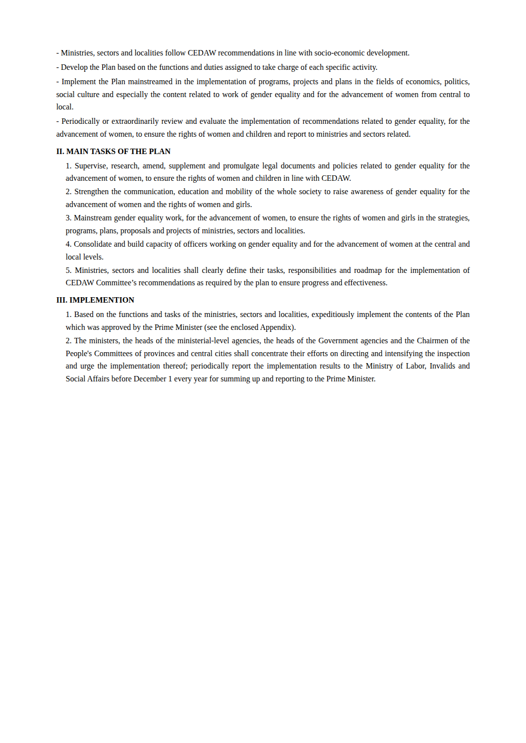- Ministries, sectors and localities follow CEDAW recommendations in line with socio-economic development.
- Develop the Plan based on the functions and duties assigned to take charge of each specific activity.
- Implement the Plan mainstreamed in the implementation of programs, projects and plans in the fields of economics, politics, social culture and especially the content related to work of gender equality and for the advancement of women from central to local.
- Periodically or extraordinarily review and evaluate the implementation of recommendations related to gender equality, for the advancement of women, to ensure the rights of women and children and report to ministries and sectors related.
II. MAIN TASKS OF THE PLAN
1. Supervise, research, amend, supplement and promulgate legal documents and policies related to gender equality for the advancement of women, to ensure the rights of women and children in line with CEDAW.
2. Strengthen the communication, education and mobility of the whole society to raise awareness of gender equality for the advancement of women and the rights of women and girls.
3. Mainstream gender equality work, for the advancement of women, to ensure the rights of women and girls in the strategies, programs, plans, proposals and projects of ministries, sectors and localities.
4. Consolidate and build capacity of officers working on gender equality and for the advancement of women at the central and local levels.
5. Ministries, sectors and localities shall clearly define their tasks, responsibilities and roadmap for the implementation of CEDAW Committee’s recommendations as required by the plan to ensure progress and effectiveness.
III. IMPLEMENTION
1. Based on the functions and tasks of the ministries, sectors and localities, expeditiously implement the contents of the Plan which was approved by the Prime Minister (see the enclosed Appendix).
2. The ministers, the heads of the ministerial-level agencies, the heads of the Government agencies and the Chairmen of the People's Committees of provinces and central cities shall concentrate their efforts on directing and intensifying the inspection and urge the implementation thereof; periodically report the implementation results to the Ministry of Labor, Invalids and Social Affairs before December 1 every year for summing up and reporting to the Prime Minister.